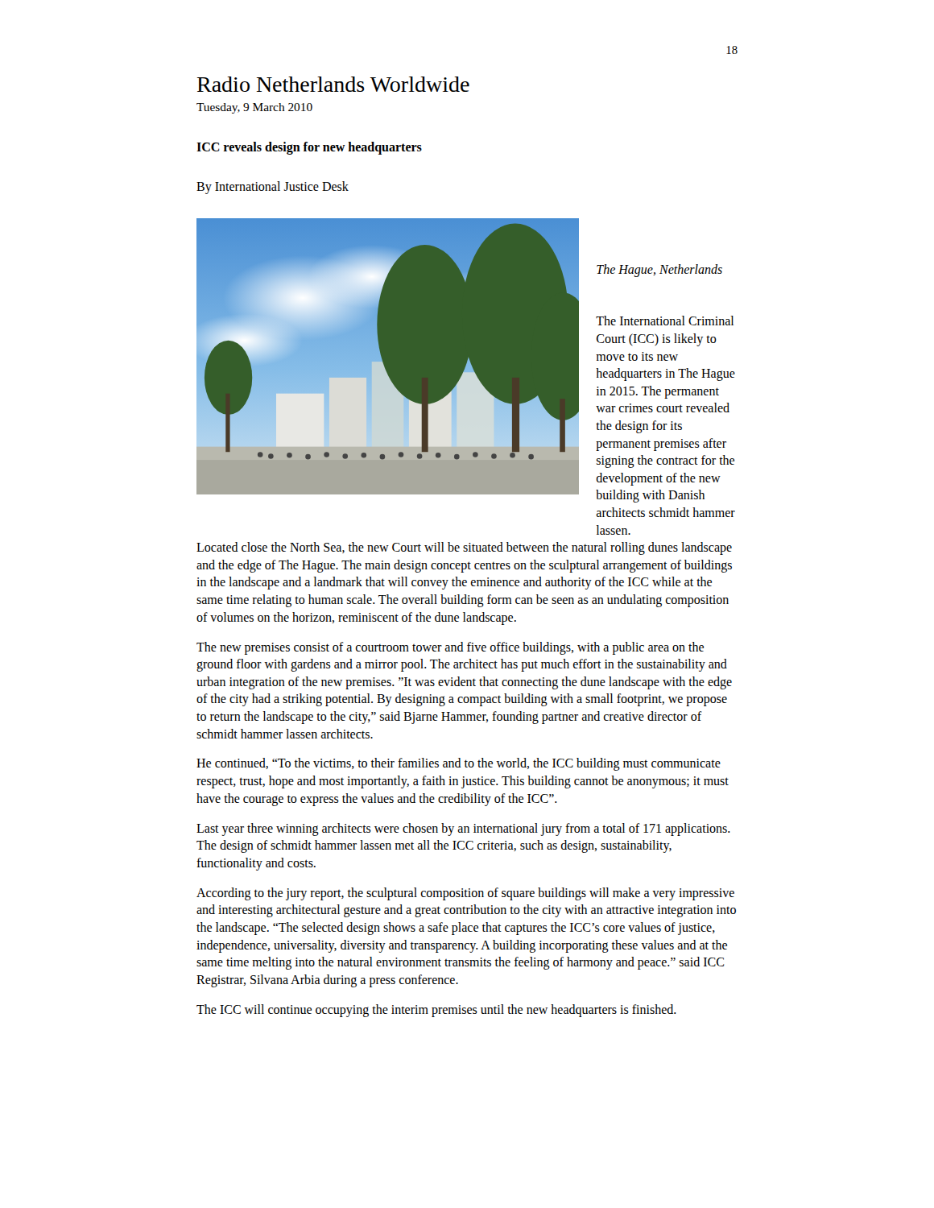18
Radio Netherlands Worldwide
Tuesday, 9 March 2010
ICC reveals design for new headquarters
By International Justice Desk
The Hague, Netherlands
The International Criminal Court (ICC) is likely to move to its new headquarters in The Hague in 2015. The permanent war crimes court revealed the design for its permanent premises after signing the contract for the development of the new building with Danish architects schmidt hammer lassen.
Located close the North Sea, the new Court will be situated between the natural rolling dunes landscape and the edge of The Hague. The main design concept centres on the sculptural arrangement of buildings in the landscape and a landmark that will convey the eminence and authority of the ICC while at the same time relating to human scale. The overall building form can be seen as an undulating composition of volumes on the horizon, reminiscent of the dune landscape.
The new premises consist of a courtroom tower and five office buildings, with a public area on the ground floor with gardens and a mirror pool. The architect has put much effort in the sustainability and urban integration of the new premises. ”It was evident that connecting the dune landscape with the edge of the city had a striking potential. By designing a compact building with a small footprint, we propose to return the landscape to the city,” said Bjarne Hammer, founding partner and creative director of schmidt hammer lassen architects.
He continued, “To the victims, to their families and to the world, the ICC building must communicate respect, trust, hope and most importantly, a faith in justice. This building cannot be anonymous; it must have the courage to express the values and the credibility of the ICC”.
Last year three winning architects were chosen by an international jury from a total of 171 applications. The design of schmidt hammer lassen met all the ICC criteria, such as design, sustainability, functionality and costs.
According to the jury report, the sculptural composition of square buildings will make a very impressive and interesting architectural gesture and a great contribution to the city with an attractive integration into the landscape. “The selected design shows a safe place that captures the ICC’s core values of justice, independence, universality, diversity and transparency. A building incorporating these values and at the same time melting into the natural environment transmits the feeling of harmony and peace.” said ICC Registrar, Silvana Arbia during a press conference.
The ICC will continue occupying the interim premises until the new headquarters is finished.